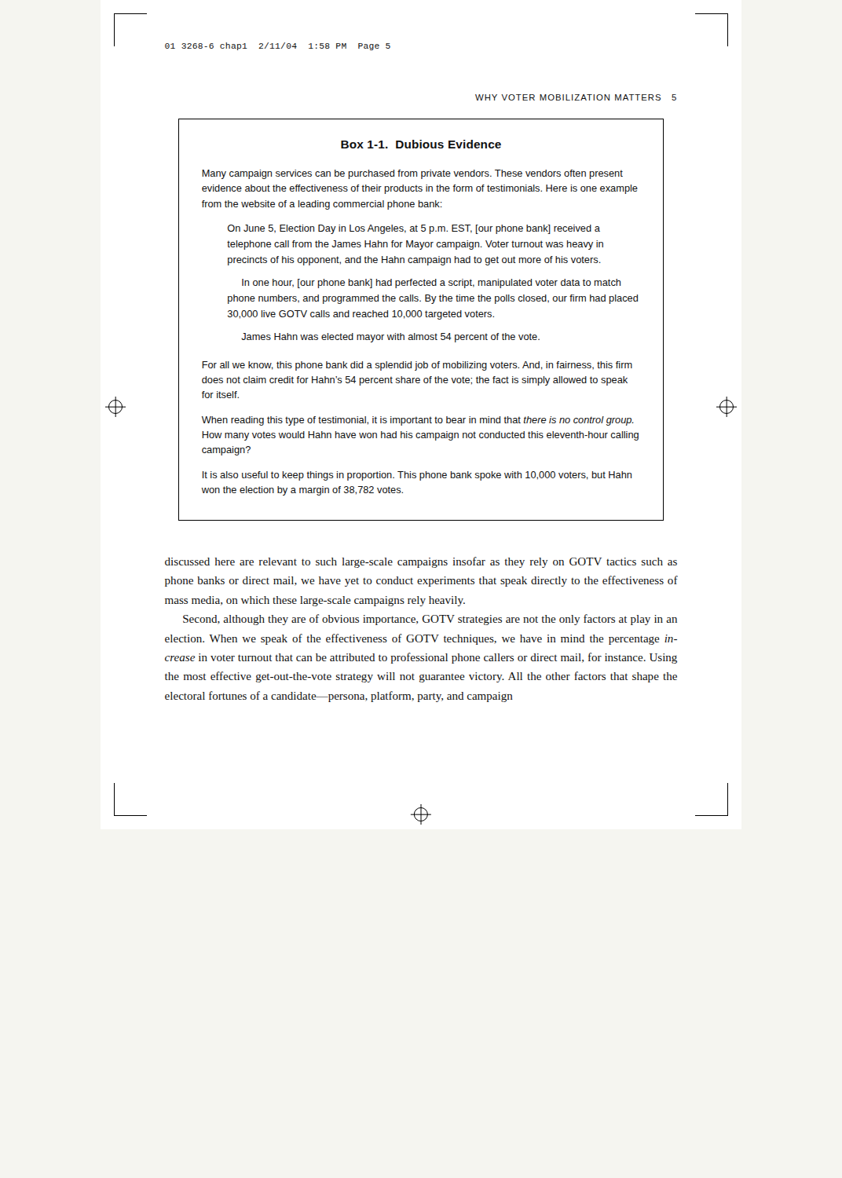01 3268-6 chap1 2/11/04 1:58 PM Page 5
WHY VOTER MOBILIZATION MATTERS5
Box 1-1. Dubious Evidence
Many campaign services can be purchased from private vendors. These vendors often present evidence about the effectiveness of their products in the form of testimonials. Here is one example from the website of a leading commercial phone bank:
On June 5, Election Day in Los Angeles, at 5 p.m. EST, [our phone bank] received a telephone call from the James Hahn for Mayor campaign. Voter turnout was heavy in precincts of his opponent, and the Hahn campaign had to get out more of his voters.
In one hour, [our phone bank] had perfected a script, manipulated voter data to match phone numbers, and programmed the calls. By the time the polls closed, our firm had placed 30,000 live GOTV calls and reached 10,000 targeted voters.
James Hahn was elected mayor with almost 54 percent of the vote.
For all we know, this phone bank did a splendid job of mobilizing voters. And, in fairness, this firm does not claim credit for Hahn’s 54 percent share of the vote; the fact is simply allowed to speak for itself.
When reading this type of testimonial, it is important to bear in mind that there is no control group. How many votes would Hahn have won had his campaign not conducted this eleventh-hour calling campaign?
It is also useful to keep things in proportion. This phone bank spoke with 10,000 voters, but Hahn won the election by a margin of 38,782 votes.
discussed here are relevant to such large-scale campaigns insofar as they rely on GOTV tactics such as phone banks or direct mail, we have yet to conduct experiments that speak directly to the effectiveness of mass media, on which these large-scale campaigns rely heavily.
Second, although they are of obvious importance, GOTV strategies are not the only factors at play in an election. When we speak of the effectiveness of GOTV techniques, we have in mind the percentage increase in voter turnout that can be attributed to professional phone callers or direct mail, for instance. Using the most effective get-out-the-vote strategy will not guarantee victory. All the other factors that shape the electoral fortunes of a candidate—persona, platform, party, and campaign